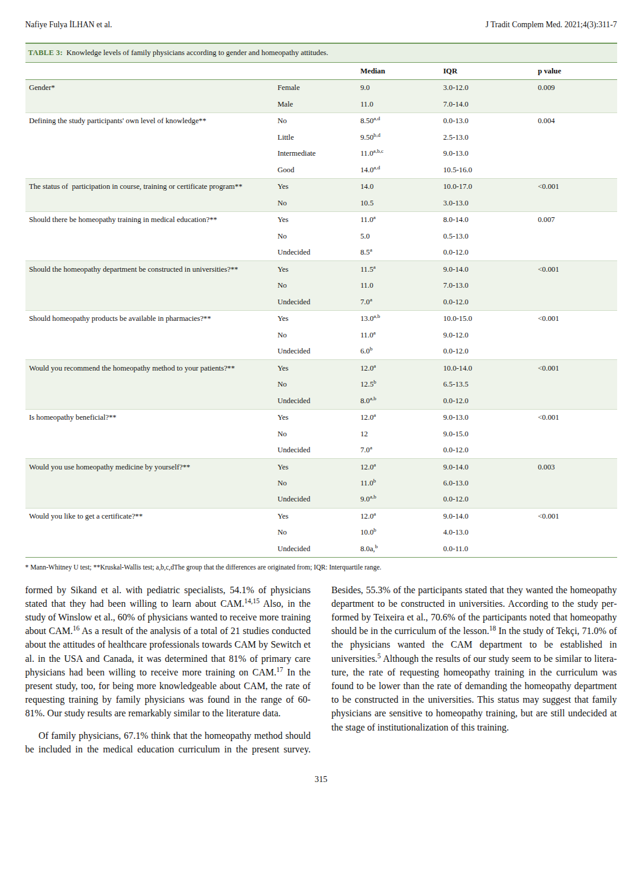Nafiye Fulya İLHAN et al.
J Tradit Complem Med. 2021;4(3):311-7
TABLE 3: Knowledge levels of family physicians according to gender and homeopathy attitudes.
| | | Median | IQR | p value |
| --- | --- | --- | --- | --- |
| Gender* | Female | 9.0 | 3.0-12.0 | 0.009 |
| | Male | 11.0 | 7.0-14.0 | |
| Defining the study participants' own level of knowledge** | No | 8.50 a,d | 0.0-13.0 | 0.004 |
| | Little | 9.50 b,d | 2.5-13.0 | |
| | Intermediate | 11.0 a,b,c | 9.0-13.0 | |
| | Good | 14.0 a,d | 10.5-16.0 | |
| The status of participation in course, training or certificate program** | Yes | 14.0 | 10.0-17.0 | <0.001 |
| | No | 10.5 | 3.0-13.0 | |
| Should there be homeopathy training in medical education?** | Yes | 11.0 a | 8.0-14.0 | 0.007 |
| | No | 5.0 | 0.5-13.0 | |
| | Undecided | 8.5 a | 0.0-12.0 | |
| Should the homeopathy department be constructed in universities?** | Yes | 11.5 a | 9.0-14.0 | <0.001 |
| | No | 11.0 | 7.0-13.0 | |
| | Undecided | 7.0 a | 0.0-12.0 | |
| Should homeopathy products be available in pharmacies?** | Yes | 13.0 a,b | 10.0-15.0 | <0.001 |
| | No | 11.0 a | 9.0-12.0 | |
| | Undecided | 6.0 b | 0.0-12.0 | |
| Would you recommend the homeopathy method to your patients?** | Yes | 12.0 a | 10.0-14.0 | <0.001 |
| | No | 12.5 b | 6.5-13.5 | |
| | Undecided | 8.0 a,b | 0.0-12.0 | |
| Is homeopathy beneficial?** | Yes | 12.0 a | 9.0-13.0 | <0.001 |
| | No | 12 | 9.0-15.0 | |
| | Undecided | 7.0 a | 0.0-12.0 | |
| Would you use homeopathy medicine by yourself?** | Yes | 12.0 a | 9.0-14.0 | 0.003 |
| | No | 11.0 b | 6.0-13.0 | |
| | Undecided | 9.0 a,b | 0.0-12.0 | |
| Would you like to get a certificate?** | Yes | 12.0 a | 9.0-14.0 | <0.001 |
| | No | 10.0 b | 4.0-13.0 | |
| | Undecided | 8.0a, b | 0.0-11.0 | |
* Mann-Whitney U test; **Kruskal-Wallis test; a,b,c,dThe group that the differences are originated from; IQR: Interquartile range.
formed by Sikand et al. with pediatric specialists, 54.1% of physicians stated that they had been willing to learn about CAM.14,15 Also, in the study of Winslow et al., 60% of physicians wanted to receive more training about CAM.16 As a result of the analysis of a total of 21 studies conducted about the attitudes of healthcare professionals towards CAM by Sewitch et al. in the USA and Canada, it was determined that 81% of primary care physicians had been willing to receive more training on CAM.17 In the present study, too, for being more knowledgeable about CAM, the rate of requesting training by family physicians was found in the range of 60-81%. Our study results are remarkably similar to the literature data.
Of family physicians, 67.1% think that the homeopathy method should be included in the medical education curriculum in the present survey. Besides, 55.3% of the participants stated that they wanted the homeopathy department to be constructed in universities. According to the study performed by Teixeira et al., 70.6% of the participants noted that homeopathy should be in the curriculum of the lesson.18 In the study of Tekçi, 71.0% of the physicians wanted the CAM department to be established in universities.5 Although the results of our study seem to be similar to literature, the rate of requesting homeopathy training in the curriculum was found to be lower than the rate of demanding the homeopathy department to be constructed in the universities. This status may suggest that family physicians are sensitive to homeopathy training, but are still undecided at the stage of institutionalization of this training.
315